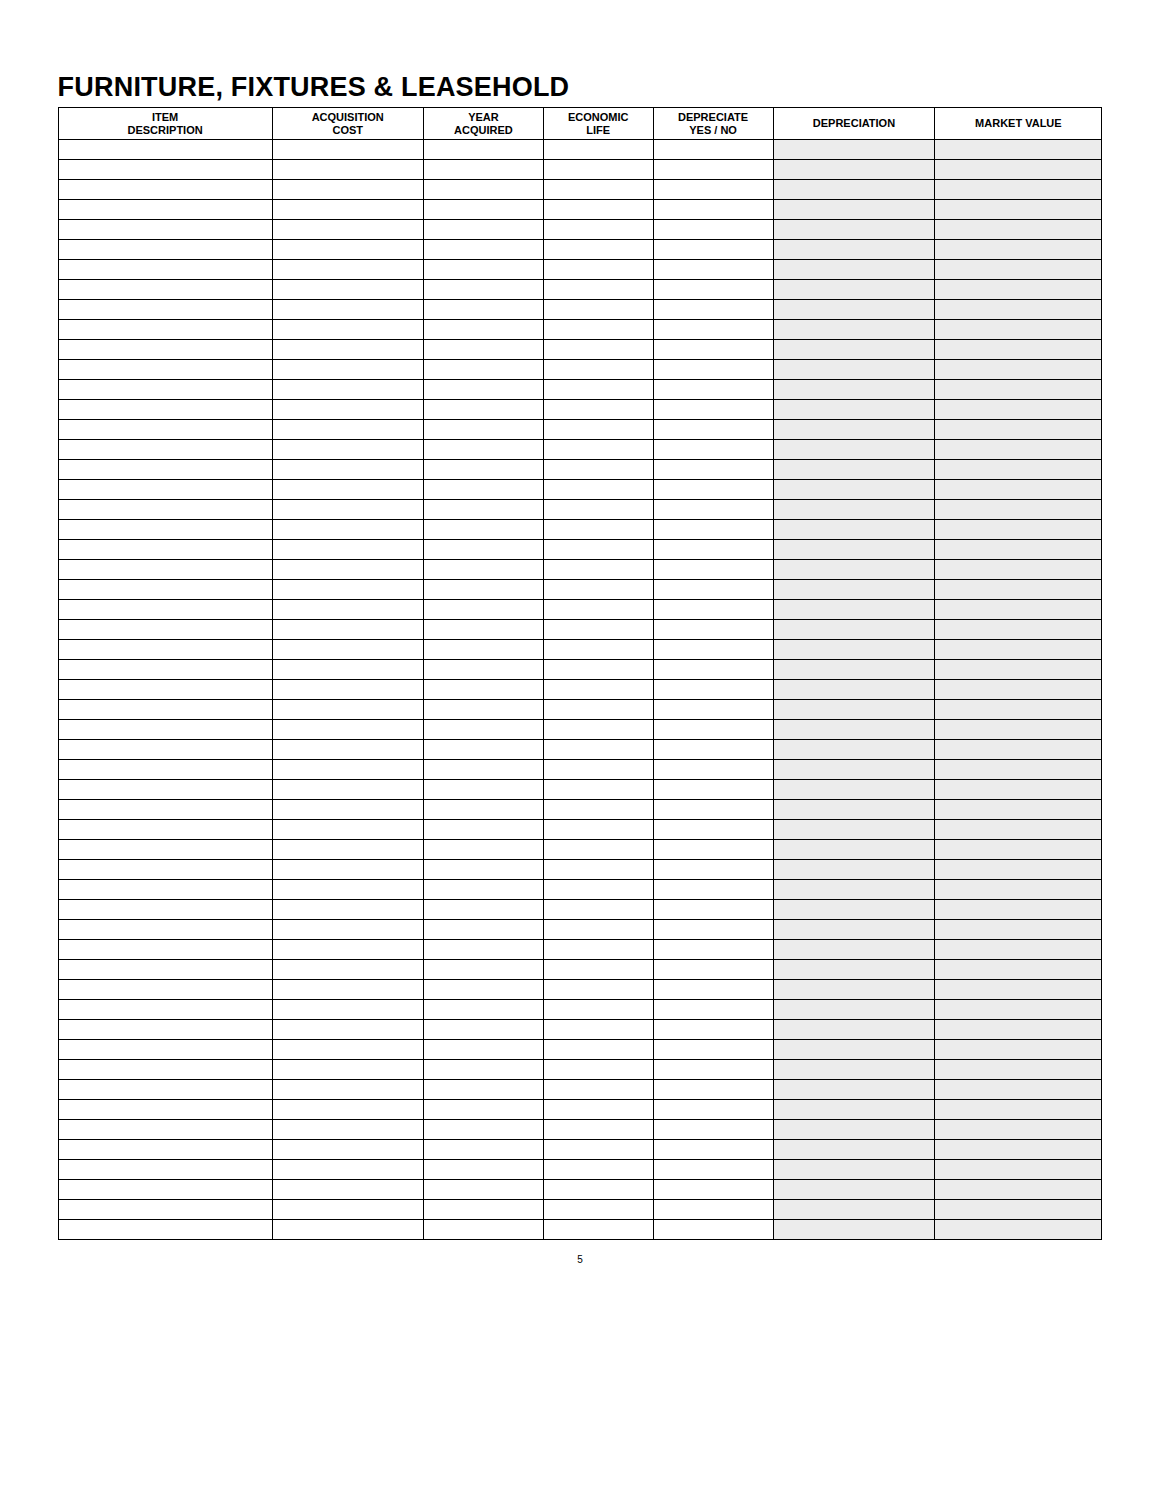FURNITURE, FIXTURES & LEASEHOLD
| ITEM DESCRIPTION | ACQUISITION COST | YEAR ACQUIRED | ECONOMIC LIFE | DEPRECIATE YES / NO | DEPRECIATION | MARKET VALUE |
| --- | --- | --- | --- | --- | --- | --- |
5